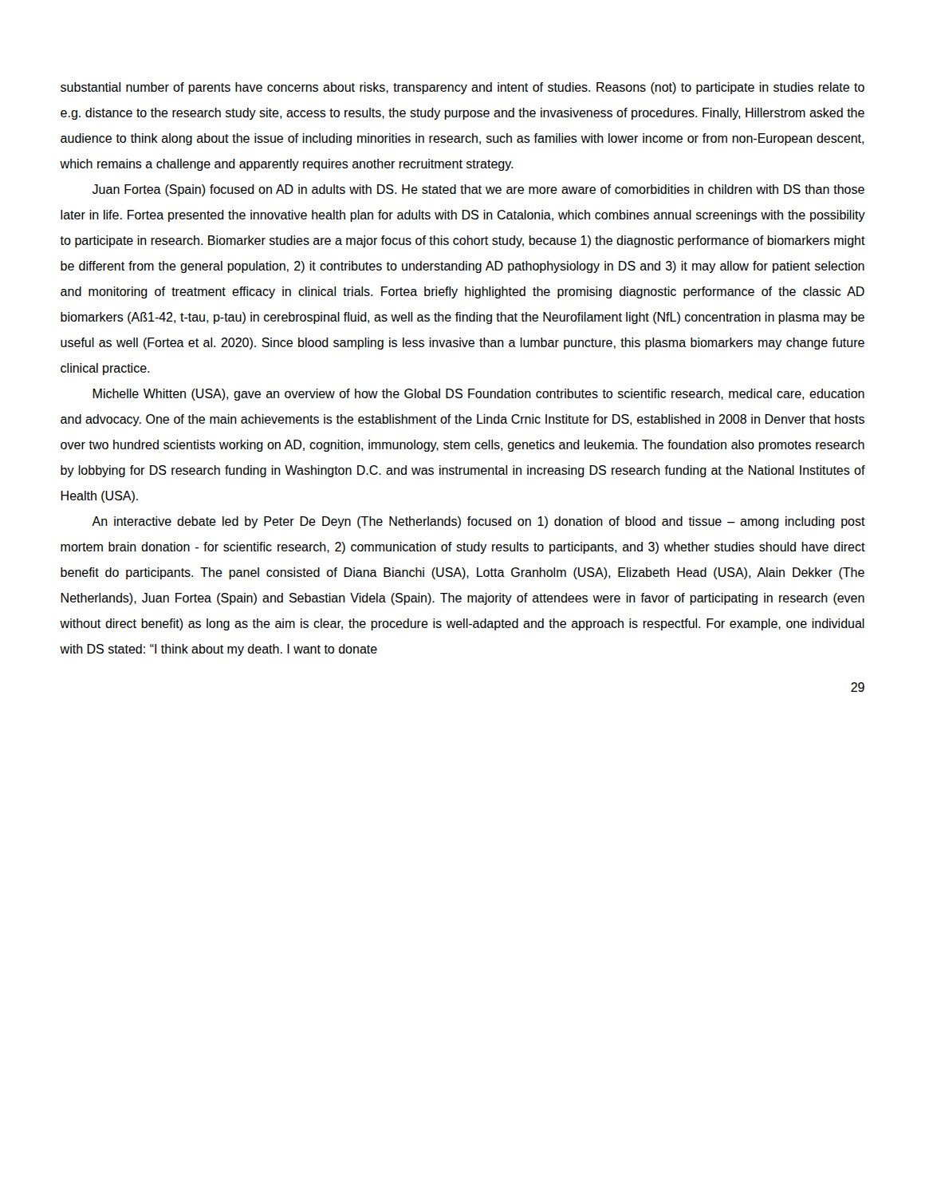substantial number of parents have concerns about risks, transparency and intent of studies. Reasons (not) to participate in studies relate to e.g. distance to the research study site, access to results, the study purpose and the invasiveness of procedures. Finally, Hillerstrom asked the audience to think along about the issue of including minorities in research, such as families with lower income or from non-European descent, which remains a challenge and apparently requires another recruitment strategy.
Juan Fortea (Spain) focused on AD in adults with DS. He stated that we are more aware of comorbidities in children with DS than those later in life. Fortea presented the innovative health plan for adults with DS in Catalonia, which combines annual screenings with the possibility to participate in research. Biomarker studies are a major focus of this cohort study, because 1) the diagnostic performance of biomarkers might be different from the general population, 2) it contributes to understanding AD pathophysiology in DS and 3) it may allow for patient selection and monitoring of treatment efficacy in clinical trials. Fortea briefly highlighted the promising diagnostic performance of the classic AD biomarkers (Aß1-42, t-tau, p-tau) in cerebrospinal fluid, as well as the finding that the Neurofilament light (NfL) concentration in plasma may be useful as well (Fortea et al. 2020). Since blood sampling is less invasive than a lumbar puncture, this plasma biomarkers may change future clinical practice.
Michelle Whitten (USA), gave an overview of how the Global DS Foundation contributes to scientific research, medical care, education and advocacy. One of the main achievements is the establishment of the Linda Crnic Institute for DS, established in 2008 in Denver that hosts over two hundred scientists working on AD, cognition, immunology, stem cells, genetics and leukemia. The foundation also promotes research by lobbying for DS research funding in Washington D.C. and was instrumental in increasing DS research funding at the National Institutes of Health (USA).
An interactive debate led by Peter De Deyn (The Netherlands) focused on 1) donation of blood and tissue – among including post mortem brain donation - for scientific research, 2) communication of study results to participants, and 3) whether studies should have direct benefit do participants. The panel consisted of Diana Bianchi (USA), Lotta Granholm (USA), Elizabeth Head (USA), Alain Dekker (The Netherlands), Juan Fortea (Spain) and Sebastian Videla (Spain). The majority of attendees were in favor of participating in research (even without direct benefit) as long as the aim is clear, the procedure is well-adapted and the approach is respectful. For example, one individual with DS stated: “I think about my death. I want to donate
29